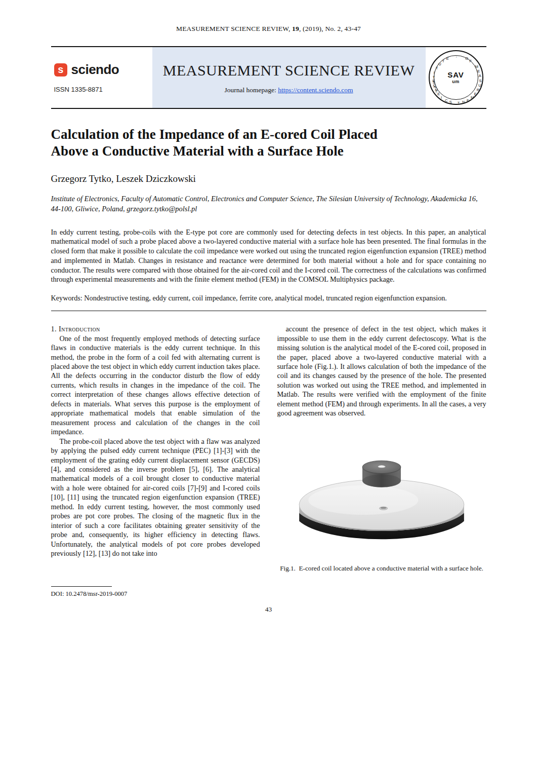MEASUREMENT SCIENCE REVIEW, 19, (2019), No. 2, 43-47
sciendo
ISSN 1335-8871
MEASUREMENT SCIENCE REVIEW
Journal homepage: https://content.sciendo.com
I N S T I T U T E - O F M E A S U R E M E N T S C I E N C E
SAVum
Calculation of the Impedance of an E-cored Coil Placed
Above a Conductive Material with a Surface Hole
Grzegorz Tytko, Leszek Dziczkowski
Institute of Electronics, Faculty of Automatic Control, Electronics and Computer Science, The Silesian University of Technology, Akademicka 16, 44-100, Gliwice, Poland, grzegorz.tytko@polsl.pl
In eddy current testing, probe-coils with the E-type pot core are commonly used for detecting defects in test objects. In this paper, an analytical mathematical model of such a probe placed above a two-layered conductive material with a surface hole has been presented. The final formulas in the closed form that make it possible to calculate the coil impedance were worked out using the truncated region eigenfunction expansion (TREE) method and implemented in Matlab. Changes in resistance and reactance were determined for both material without a hole and for space containing no conductor. The results were compared with those obtained for the air-cored coil and the I-cored coil. The correctness of the calculations was confirmed through experimental measurements and with the finite element method (FEM) in the COMSOL Multiphysics package.
Keywords: Nondestructive testing, eddy current, coil impedance, ferrite core, analytical model, truncated region eigenfunction expansion.
1. Introduction
One of the most frequently employed methods of detecting surface flaws in conductive materials is the eddy current technique. In this method, the probe in the form of a coil fed with alternating current is placed above the test object in which eddy current induction takes place. All the defects occurring in the conductor disturb the flow of eddy currents, which results in changes in the impedance of the coil. The correct interpretation of these changes allows effective detection of defects in materials. What serves this purpose is the employment of appropriate mathematical models that enable simulation of the measurement process and calculation of the changes in the coil impedance.
The probe-coil placed above the test object with a flaw was analyzed by applying the pulsed eddy current technique (PEC) [1]-[3] with the employment of the grating eddy current displacement sensor (GECDS) [4], and considered as the inverse problem [5], [6]. The analytical mathematical models of a coil brought closer to conductive material with a hole were obtained for air-cored coils [7]-[9] and I-cored coils [10], [11] using the truncated region eigenfunction expansion (TREE) method. In eddy current testing, however, the most commonly used probes are pot core probes. The closing of the magnetic flux in the interior of such a core facilitates obtaining greater sensitivity of the probe and, consequently, its higher efficiency in detecting flaws. Unfortunately, the analytical models of pot core probes developed previously [12], [13] do not take into
account the presence of defect in the test object, which makes it impossible to use them in the eddy current defectoscopy. What is the missing solution is the analytical model of the E-cored coil, proposed in the paper, placed above a two-layered conductive material with a surface hole (Fig.1.). It allows calculation of both the impedance of the coil and its changes caused by the presence of the hole. The presented solution was worked out using the TREE method, and implemented in Matlab. The results were verified with the employment of the finite element method (FEM) and through experiments. In all the cases, a very good agreement was observed.
Fig.1. E-cored coil located above a conductive material with a surface hole.
DOI: 10.2478/msr-2019-0007
43